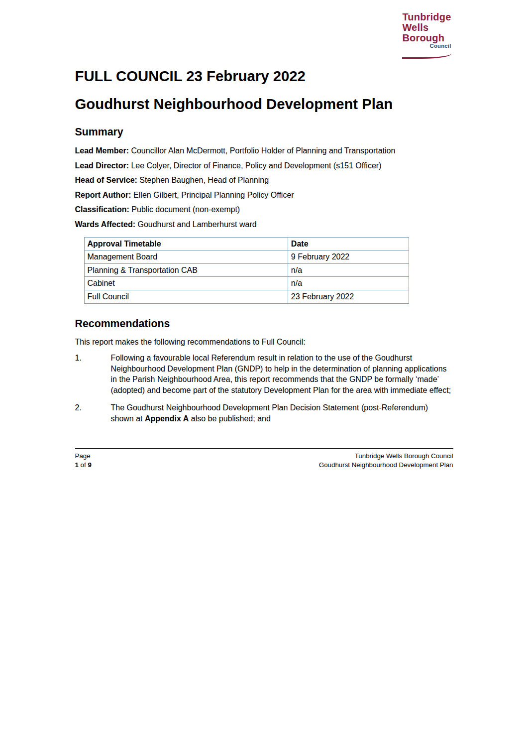Tunbridge
Wells
Borough
Council
FULL COUNCIL 23 February 2022
Goudhurst Neighbourhood Development Plan
Summary
Lead Member: Councillor Alan McDermott, Portfolio Holder of Planning and Transportation
Lead Director: Lee Colyer, Director of Finance, Policy and Development (s151 Officer)
Head of Service: Stephen Baughen, Head of Planning
Report Author: Ellen Gilbert, Principal Planning Policy Officer
Classification: Public document (non-exempt)
Wards Affected: Goudhurst and Lamberhurst ward
| Approval Timetable | Date |
| --- | --- |
| Management Board | 9 February 2022 |
| Planning & Transportation CAB | n/a |
| Cabinet | n/a |
| Full Council | 23 February 2022 |
Recommendations
This report makes the following recommendations to Full Council:
Following a favourable local Referendum result in relation to the use of the Goudhurst Neighbourhood Development Plan (GNDP) to help in the determination of planning applications in the Parish Neighbourhood Area, this report recommends that the GNDP be formally ‘made’ (adopted) and become part of the statutory Development Plan for the area with immediate effect;
The Goudhurst Neighbourhood Development Plan Decision Statement (post-Referendum) shown at Appendix A also be published; and
Page
1 of 9
Tunbridge Wells Borough Council
Goudhurst Neighbourhood Development Plan